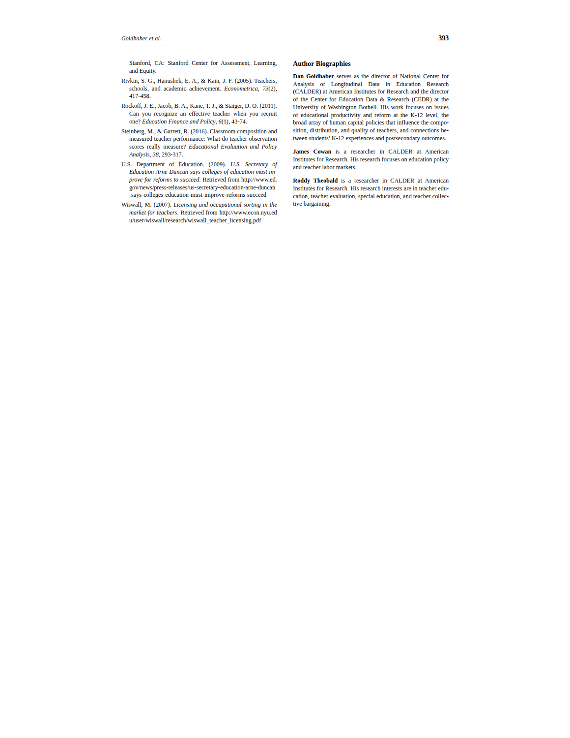Goldhaber et al. 393
Stanford, CA: Stanford Center for Assessment, Learning, and Equity.
Rivkin, S. G., Hanushek, E. A., & Kain, J. F. (2005). Teachers, schools, and academic achievement. Econometrica, 73(2), 417-458.
Rockoff, J. E., Jacob, B. A., Kane, T. J., & Staiger, D. O. (2011). Can you recognize an effective teacher when you recruit one? Education Finance and Policy, 6(1), 43-74.
Steinberg, M., & Garrett, R. (2016). Classroom composition and measured teacher performance: What do teacher observation scores really measure? Educational Evaluation and Policy Analysis, 38, 293-317.
U.S. Department of Education. (2009). U.S. Secretary of Education Arne Duncan says colleges of education must improve for reforms to succeed. Retrieved from http://www.ed.gov/news/press-releases/us-secretary-education-arne-duncan-says-colleges-education-must-improve-reforms-succeed
Wiswall, M. (2007). Licensing and occupational sorting in the market for teachers. Retrieved from http://www.econ.nyu.edu/user/wiswall/research/wiswall_teacher_licensing.pdf
Author Biographies
Dan Goldhaber serves as the director of National Center for Analysis of Longitudinal Data in Education Research (CALDER) at American Institutes for Research and the director of the Center for Education Data & Research (CEDR) at the University of Washington Bothell. His work focuses on issues of educational productivity and reform at the K-12 level, the broad array of human capital policies that influence the composition, distribution, and quality of teachers, and connections between students’ K-12 experiences and postsecondary outcomes.
James Cowan is a researcher in CALDER at American Institutes for Research. His research focuses on education policy and teacher labor markets.
Roddy Theobald is a researcher in CALDER at American Institutes for Research. His research interests are in teacher education, teacher evaluation, special education, and teacher collective bargaining.